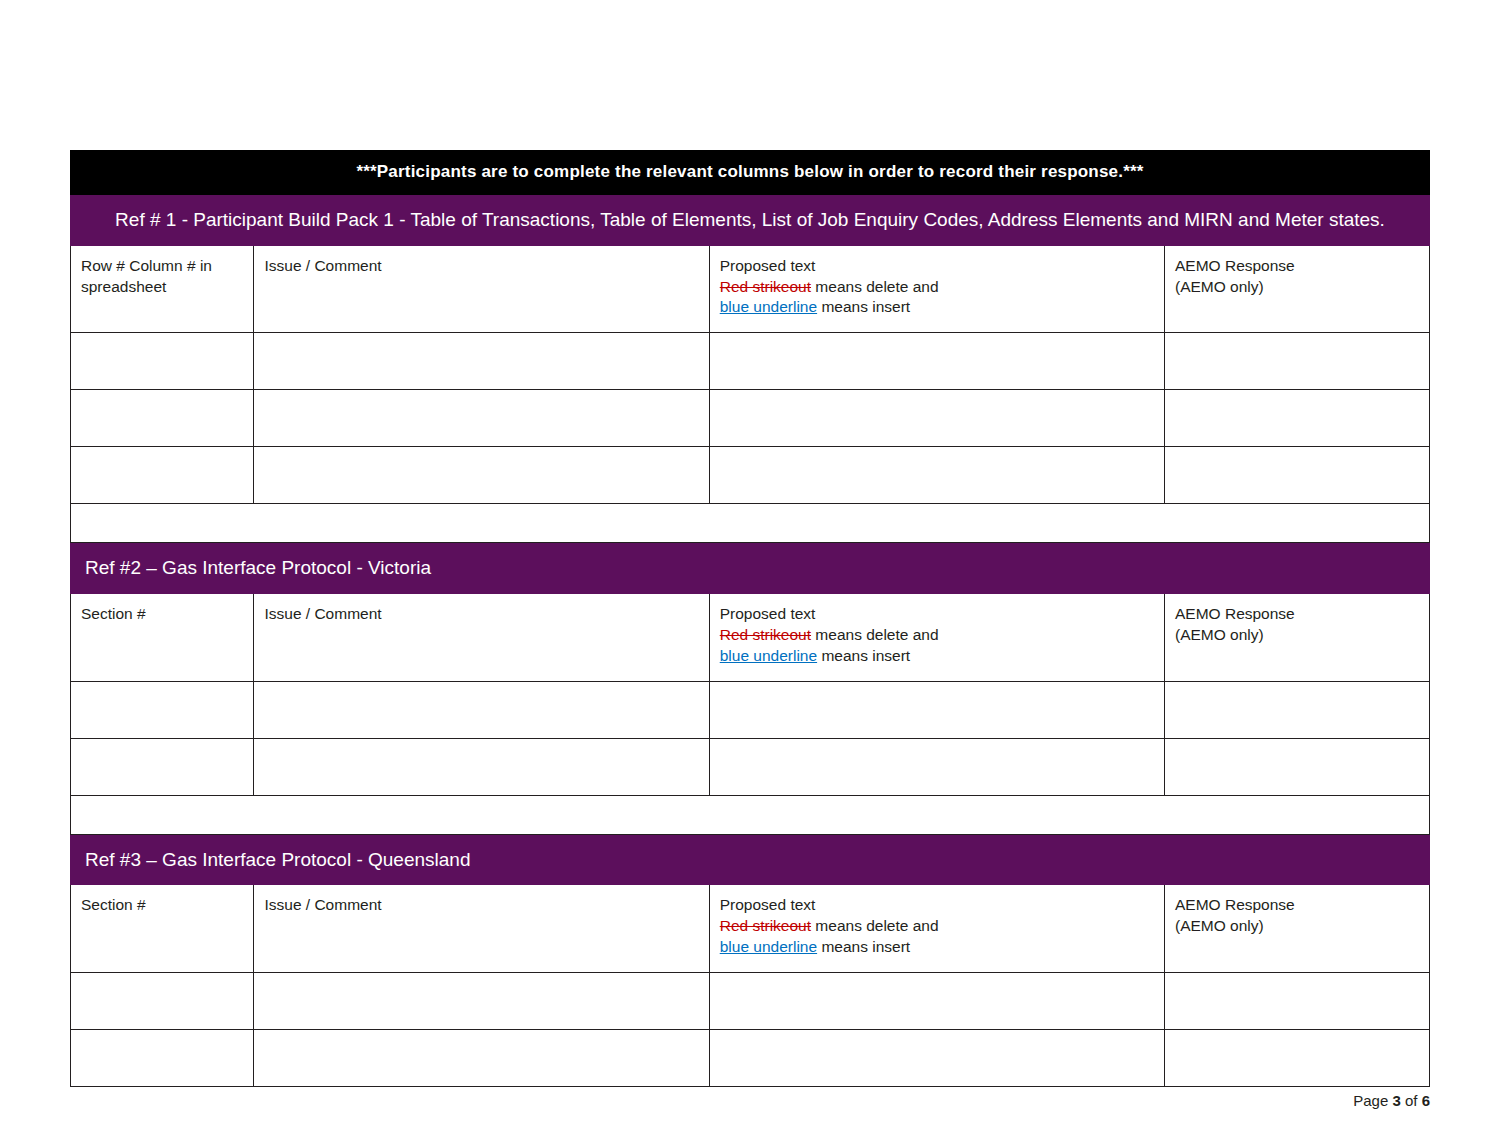| ***Participants are to complete the relevant columns below in order to record their response.*** |
| Ref # 1 - Participant Build Pack 1 - Table of Transactions, Table of Elements, List of Job Enquiry Codes, Address Elements and MIRN and Meter states. |
| Row # Column # in spreadsheet | Issue / Comment | Proposed text Red strikeout means delete and blue underline means insert | AEMO Response (AEMO only) |
| Ref #2 – Gas Interface Protocol - Victoria |
| Section # | Issue / Comment | Proposed text Red strikeout means delete and blue underline means insert | AEMO Response (AEMO only) |
| Ref #3 – Gas Interface Protocol - Queensland |
| Section # | Issue / Comment | Proposed text Red strikeout means delete and blue underline means insert | AEMO Response (AEMO only) |
Page 3 of 6